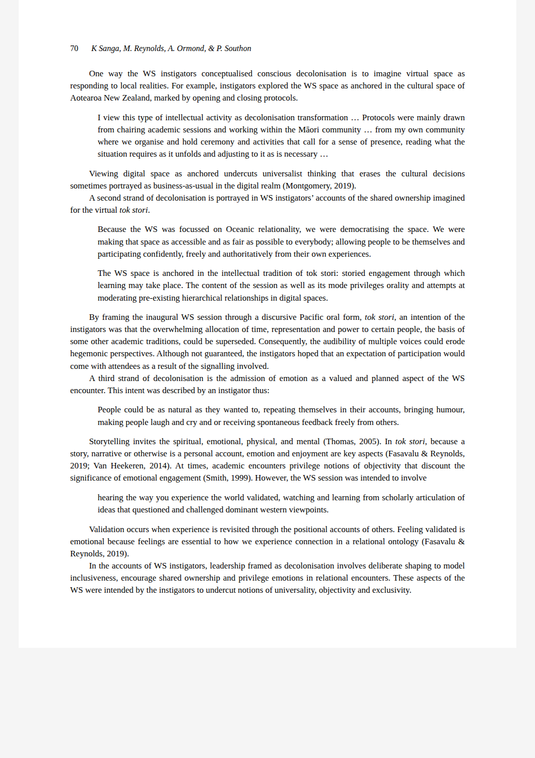70 K Sanga, M. Reynolds, A. Ormond, & P. Southon
One way the WS instigators conceptualised conscious decolonisation is to imagine virtual space as responding to local realities. For example, instigators explored the WS space as anchored in the cultural space of Aotearoa New Zealand, marked by opening and closing protocols.
I view this type of intellectual activity as decolonisation transformation … Protocols were mainly drawn from chairing academic sessions and working within the Māori community … from my own community where we organise and hold ceremony and activities that call for a sense of presence, reading what the situation requires as it unfolds and adjusting to it as is necessary …
Viewing digital space as anchored undercuts universalist thinking that erases the cultural decisions sometimes portrayed as business-as-usual in the digital realm (Montgomery, 2019).
A second strand of decolonisation is portrayed in WS instigators’ accounts of the shared ownership imagined for the virtual tok stori.
Because the WS was focussed on Oceanic relationality, we were democratising the space. We were making that space as accessible and as fair as possible to everybody; allowing people to be themselves and participating confidently, freely and authoritatively from their own experiences.
The WS space is anchored in the intellectual tradition of tok stori: storied engagement through which learning may take place. The content of the session as well as its mode privileges orality and attempts at moderating pre-existing hierarchical relationships in digital spaces.
By framing the inaugural WS session through a discursive Pacific oral form, tok stori, an intention of the instigators was that the overwhelming allocation of time, representation and power to certain people, the basis of some other academic traditions, could be superseded. Consequently, the audibility of multiple voices could erode hegemonic perspectives. Although not guaranteed, the instigators hoped that an expectation of participation would come with attendees as a result of the signalling involved.
A third strand of decolonisation is the admission of emotion as a valued and planned aspect of the WS encounter. This intent was described by an instigator thus:
People could be as natural as they wanted to, repeating themselves in their accounts, bringing humour, making people laugh and cry and or receiving spontaneous feedback freely from others.
Storytelling invites the spiritual, emotional, physical, and mental (Thomas, 2005). In tok stori, because a story, narrative or otherwise is a personal account, emotion and enjoyment are key aspects (Fasavalu & Reynolds, 2019; Van Heekeren, 2014). At times, academic encounters privilege notions of objectivity that discount the significance of emotional engagement (Smith, 1999). However, the WS session was intended to involve
hearing the way you experience the world validated, watching and learning from scholarly articulation of ideas that questioned and challenged dominant western viewpoints.
Validation occurs when experience is revisited through the positional accounts of others. Feeling validated is emotional because feelings are essential to how we experience connection in a relational ontology (Fasavalu & Reynolds, 2019).
In the accounts of WS instigators, leadership framed as decolonisation involves deliberate shaping to model inclusiveness, encourage shared ownership and privilege emotions in relational encounters. These aspects of the WS were intended by the instigators to undercut notions of universality, objectivity and exclusivity.